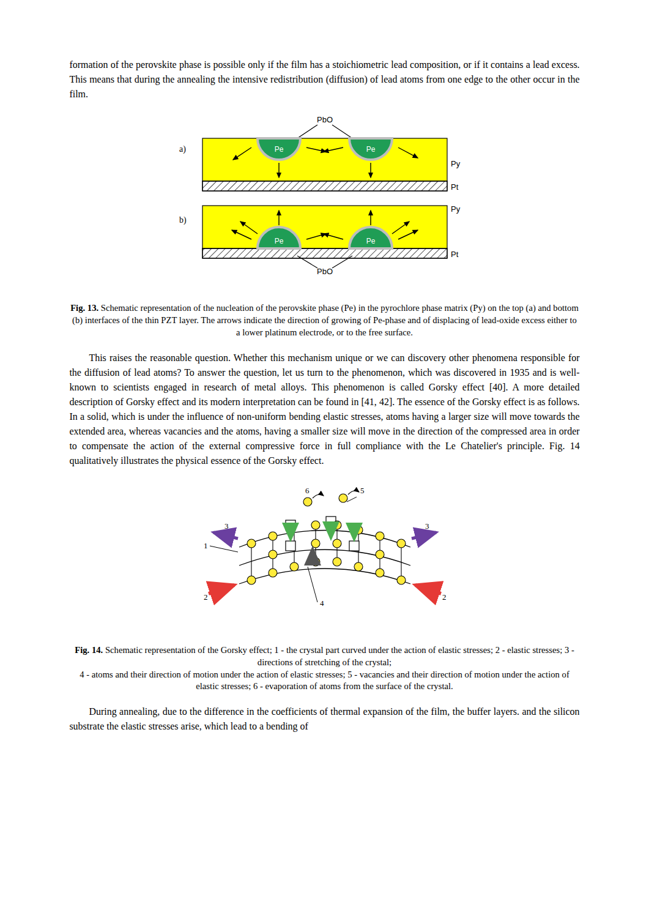formation of the perovskite phase is possible only if the film has a stoichiometric lead composition, or if it contains a lead excess. This means that during the annealing the intensive redistribution (diffusion) of lead atoms from one edge to the other occur in the film.
PbO a) Pe Pe Py Pt b) Pe Pe Py Pt PbO
Fig. 13. Schematic representation of the nucleation of the perovskite phase (Pe) in the pyrochlore phase matrix (Py) on the top (a) and bottom (b) interfaces of the thin PZT layer. The arrows indicate the direction of growing of Pe-phase and of displacing of lead-oxide excess either to a lower platinum electrode, or to the free surface.
This raises the reasonable question. Whether this mechanism unique or we can discovery other phenomena responsible for the diffusion of lead atoms? To answer the question, let us turn to the phenomenon, which was discovered in 1935 and is well-known to scientists engaged in research of metal alloys. This phenomenon is called Gorsky effect [40]. A more detailed description of Gorsky effect and its modern interpretation can be found in [41, 42]. The essence of the Gorsky effect is as follows. In a solid, which is under the influence of non-uniform bending elastic stresses, atoms having a larger size will move towards the extended area, whereas vacancies and the atoms, having a smaller size will move in the direction of the compressed area in order to compensate the action of the external compressive force in full compliance with the Le Chatelier's principle. Fig. 14 qualitatively illustrates the physical essence of the Gorsky effect.
6 5 3 3 1 2 2 4
Fig. 14. Schematic representation of the Gorsky effect; 1 - the crystal part curved under the action of elastic stresses; 2 - elastic stresses; 3 - directions of stretching of the crystal;
4 - atoms and their direction of motion under the action of elastic stresses; 5 - vacancies and their direction of motion under the action of elastic stresses; 6 - evaporation of atoms from the surface of the crystal.
During annealing, due to the difference in the coefficients of thermal expansion of the film, the buffer layers. and the silicon substrate the elastic stresses arise, which lead to a bending of